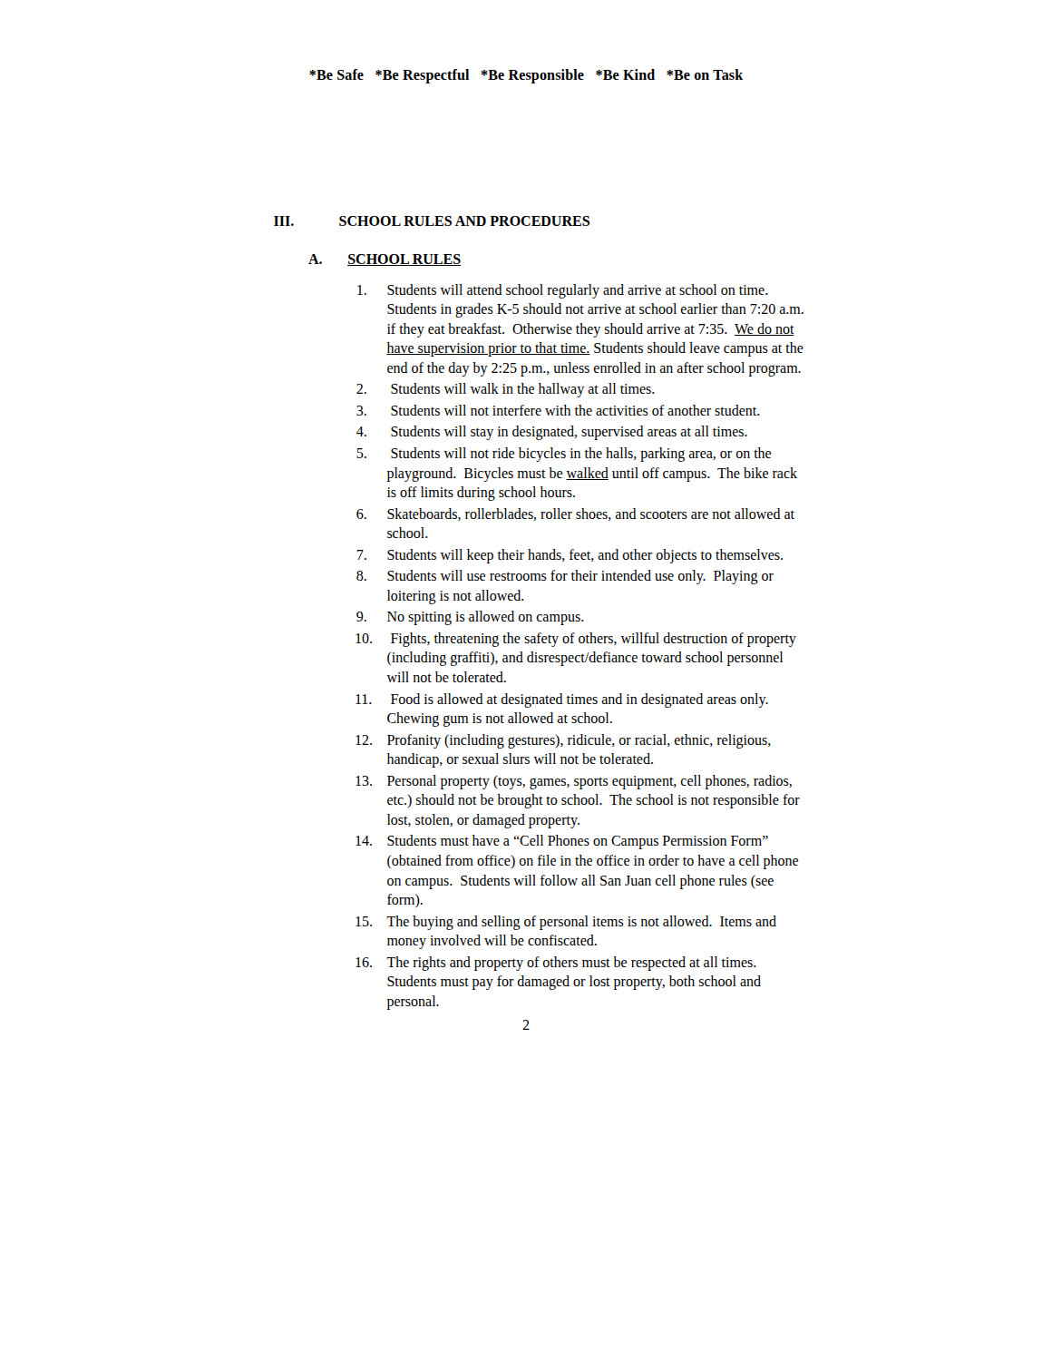*Be Safe *Be Respectful *Be Responsible *Be Kind *Be on Task
III. SCHOOL RULES AND PROCEDURES
A. SCHOOL RULES
1. Students will attend school regularly and arrive at school on time. Students in grades K-5 should not arrive at school earlier than 7:20 a.m. if they eat breakfast. Otherwise they should arrive at 7:35. We do not have supervision prior to that time. Students should leave campus at the end of the day by 2:25 p.m., unless enrolled in an after school program.
2. Students will walk in the hallway at all times.
3. Students will not interfere with the activities of another student.
4. Students will stay in designated, supervised areas at all times.
5. Students will not ride bicycles in the halls, parking area, or on the playground. Bicycles must be walked until off campus. The bike rack is off limits during school hours.
6. Skateboards, rollerblades, roller shoes, and scooters are not allowed at school.
7. Students will keep their hands, feet, and other objects to themselves.
8. Students will use restrooms for their intended use only. Playing or loitering is not allowed.
9. No spitting is allowed on campus.
10. Fights, threatening the safety of others, willful destruction of property (including graffiti), and disrespect/defiance toward school personnel will not be tolerated.
11. Food is allowed at designated times and in designated areas only. Chewing gum is not allowed at school.
12. Profanity (including gestures), ridicule, or racial, ethnic, religious, handicap, or sexual slurs will not be tolerated.
13. Personal property (toys, games, sports equipment, cell phones, radios, etc.) should not be brought to school. The school is not responsible for lost, stolen, or damaged property.
14. Students must have a “Cell Phones on Campus Permission Form” (obtained from office) on file in the office in order to have a cell phone on campus. Students will follow all San Juan cell phone rules (see form).
15. The buying and selling of personal items is not allowed. Items and money involved will be confiscated.
16. The rights and property of others must be respected at all times. Students must pay for damaged or lost property, both school and personal.
2